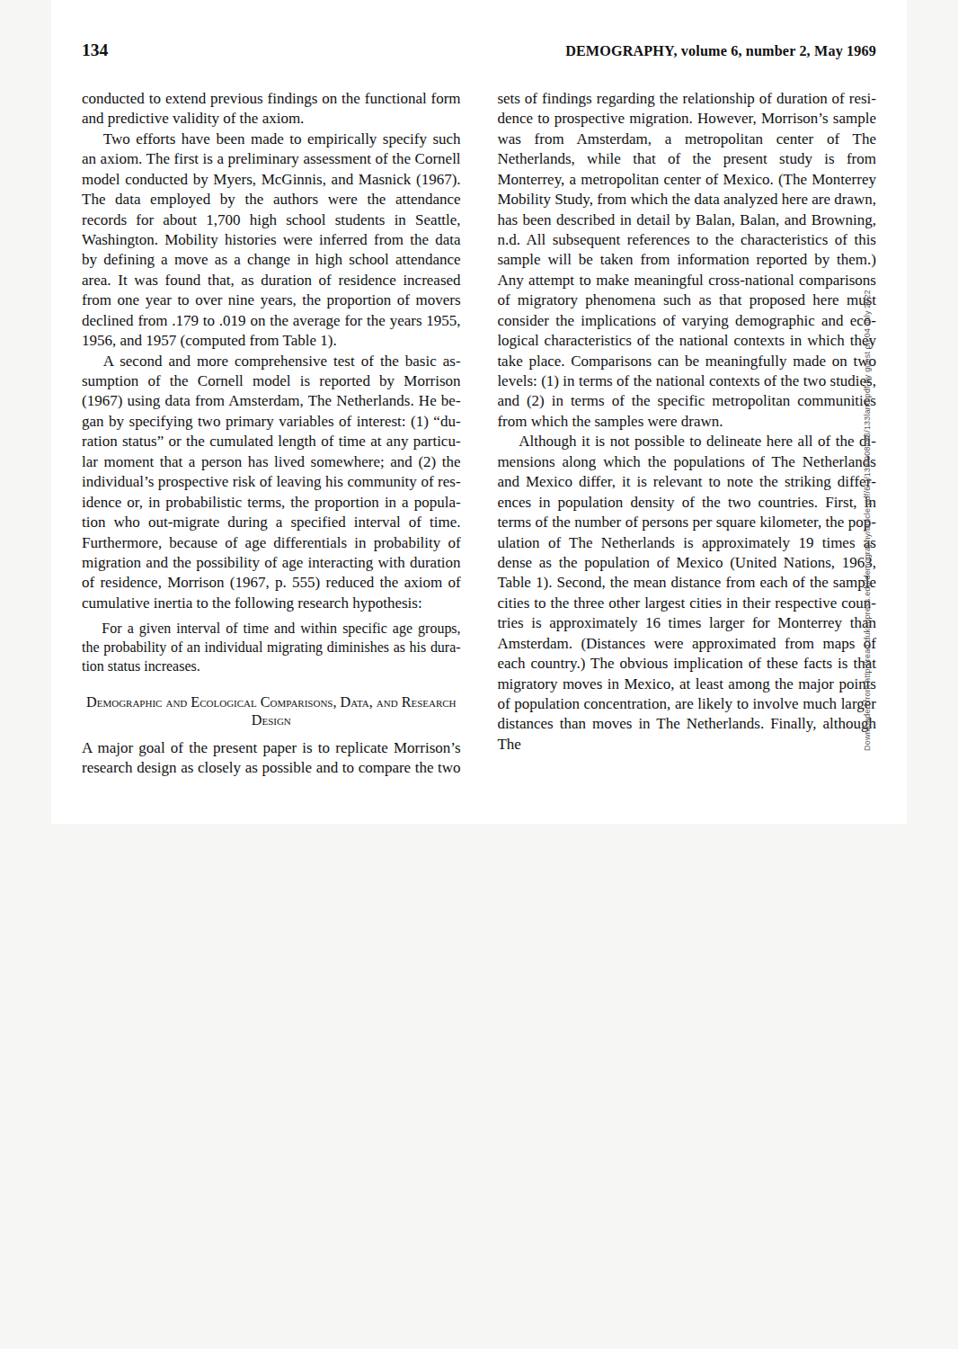134 DEMOGRAPHY, volume 6, number 2, May 1969
Downloaded from http://read.dukeupress.edu/demography/article-pdf/6/2/133/908786/133land.pdf by guest on 04 July 2022
conducted to extend previous findings on the functional form and predictive validity of the axiom.
Two efforts have been made to empirically specify such an axiom. The first is a preliminary assessment of the Cornell model conducted by Myers, McGinnis, and Masnick (1967). The data employed by the authors were the attendance records for about 1,700 high school students in Seattle, Washington. Mobility histories were inferred from the data by defining a move as a change in high school attendance area. It was found that, as duration of residence increased from one year to over nine years, the proportion of movers declined from .179 to .019 on the average for the years 1955, 1956, and 1957 (computed from Table 1).
A second and more comprehensive test of the basic assumption of the Cornell model is reported by Morrison (1967) using data from Amsterdam, The Netherlands. He began by specifying two primary variables of interest: (1) “duration status” or the cumulated length of time at any particular moment that a person has lived somewhere; and (2) the individual’s prospective risk of leaving his community of residence or, in probabilistic terms, the proportion in a population who out-migrate during a specified interval of time. Furthermore, because of age differentials in probability of migration and the possibility of age interacting with duration of residence, Morrison (1967, p. 555) reduced the axiom of cumulative inertia to the following research hypothesis:
For a given interval of time and within specific age groups, the probability of an individual migrating diminishes as his duration status increases.
Demographic and Ecological Comparisons, Data, and Research Design
A major goal of the present paper is to replicate Morrison’s research design as closely as possible and to compare the two sets of findings regarding the relationship of duration of residence to prospective migration. However, Morrison’s sample was from Amsterdam, a metropolitan center of The Netherlands, while that of the present study is from Monterrey, a metropolitan center of Mexico. (The Monterrey Mobility Study, from which the data analyzed here are drawn, has been described in detail by Balan, Balan, and Browning, n.d. All subsequent references to the characteristics of this sample will be taken from information reported by them.) Any attempt to make meaningful cross-national comparisons of migratory phenomena such as that proposed here must consider the implications of varying demographic and ecological characteristics of the national contexts in which they take place. Comparisons can be meaningfully made on two levels: (1) in terms of the national contexts of the two studies, and (2) in terms of the specific metropolitan communities from which the samples were drawn.
Although it is not possible to delineate here all of the dimensions along which the populations of The Netherlands and Mexico differ, it is relevant to note the striking differences in population density of the two countries. First, in terms of the number of persons per square kilometer, the population of The Netherlands is approximately 19 times as dense as the population of Mexico (United Nations, 1963, Table 1). Second, the mean distance from each of the sample cities to the three other largest cities in their respective countries is approximately 16 times larger for Monterrey than Amsterdam. (Distances were approximated from maps of each country.) The obvious implication of these facts is that migratory moves in Mexico, at least among the major points of population concentration, are likely to involve much larger distances than moves in The Netherlands. Finally, although The